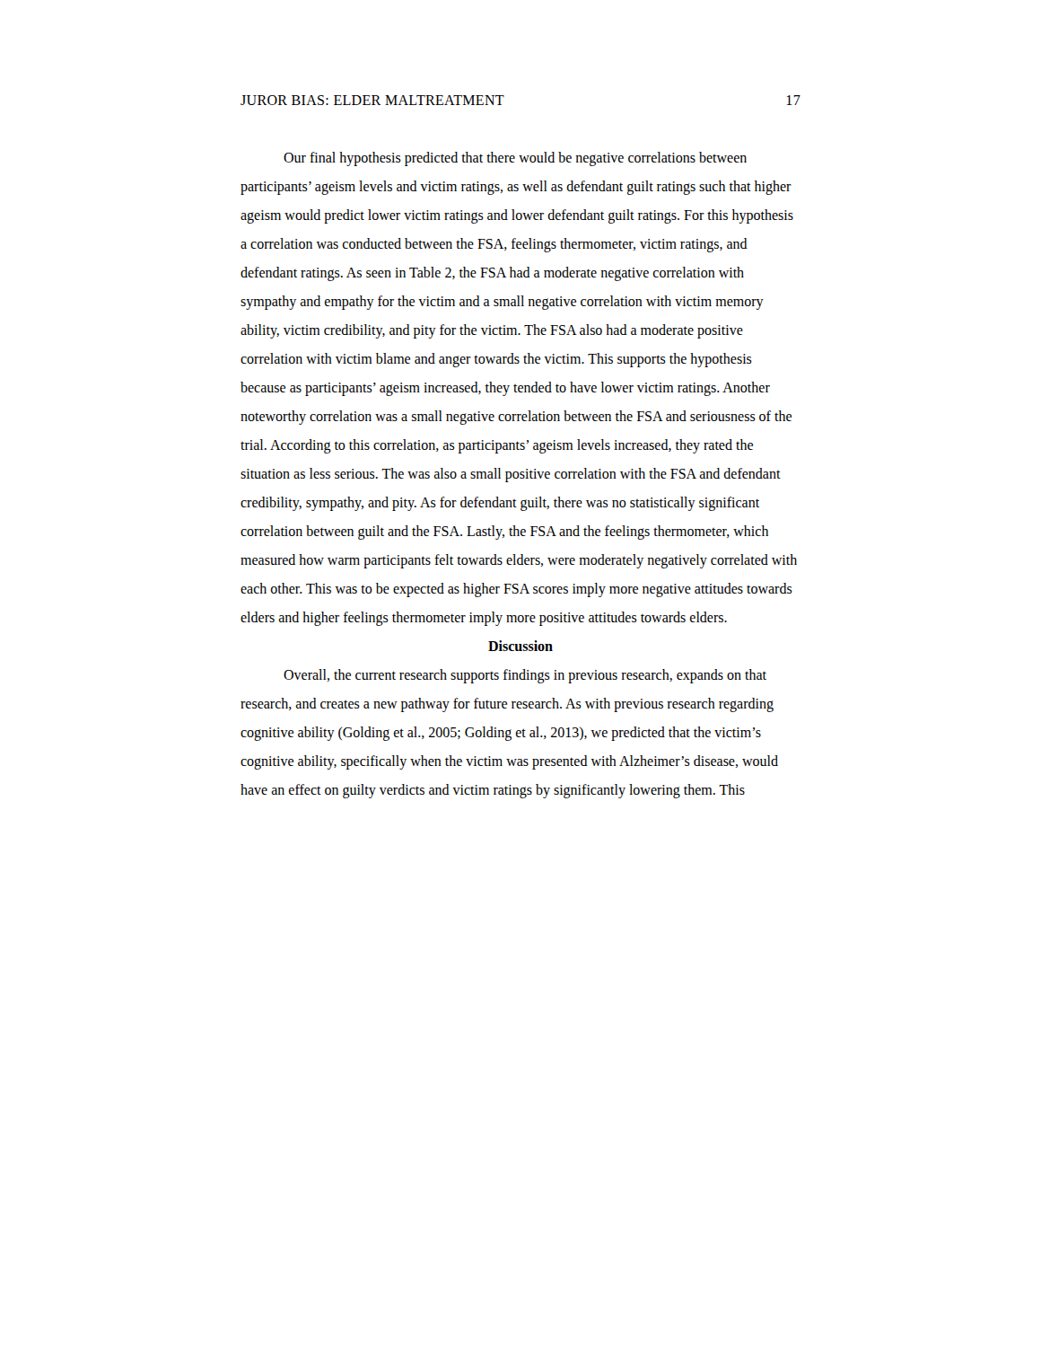Juror Bias: Elder Maltreatment 17
Our final hypothesis predicted that there would be negative correlations between participants’ ageism levels and victim ratings, as well as defendant guilt ratings such that higher ageism would predict lower victim ratings and lower defendant guilt ratings. For this hypothesis a correlation was conducted between the FSA, feelings thermometer, victim ratings, and defendant ratings. As seen in Table 2, the FSA had a moderate negative correlation with sympathy and empathy for the victim and a small negative correlation with victim memory ability, victim credibility, and pity for the victim. The FSA also had a moderate positive correlation with victim blame and anger towards the victim. This supports the hypothesis because as participants’ ageism increased, they tended to have lower victim ratings. Another noteworthy correlation was a small negative correlation between the FSA and seriousness of the trial. According to this correlation, as participants’ ageism levels increased, they rated the situation as less serious. The was also a small positive correlation with the FSA and defendant credibility, sympathy, and pity. As for defendant guilt, there was no statistically significant correlation between guilt and the FSA. Lastly, the FSA and the feelings thermometer, which measured how warm participants felt towards elders, were moderately negatively correlated with each other. This was to be expected as higher FSA scores imply more negative attitudes towards elders and higher feelings thermometer imply more positive attitudes towards elders.
Discussion
Overall, the current research supports findings in previous research, expands on that research, and creates a new pathway for future research. As with previous research regarding cognitive ability (Golding et al., 2005; Golding et al., 2013), we predicted that the victim’s cognitive ability, specifically when the victim was presented with Alzheimer’s disease, would have an effect on guilty verdicts and victim ratings by significantly lowering them. This